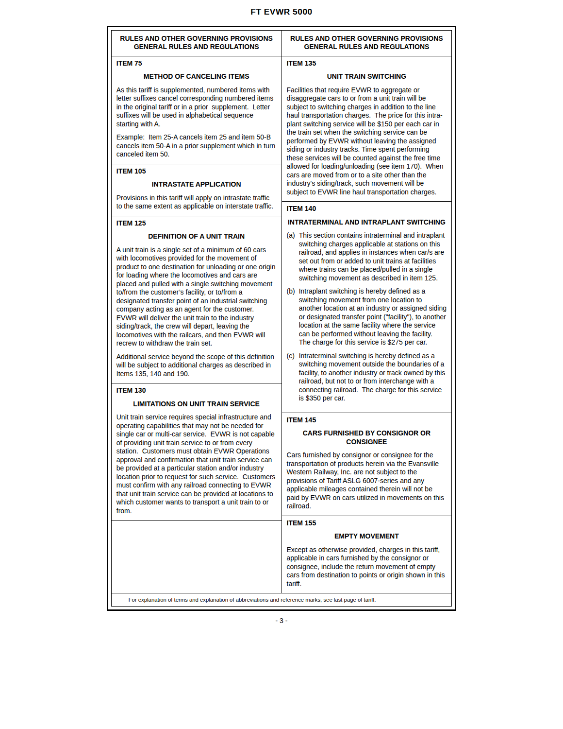FT EVWR 5000
| RULES AND OTHER GOVERNING PROVISIONS GENERAL RULES AND REGULATIONS ITEM 75 METHOD OF CANCELING ITEMS As this tariff is supplemented, numbered items with letter suffixes cancel corresponding numbered items in the original tariff or in a prior supplement. Letter suffixes will be used in alphabetical sequence starting with A. Example: Item 25-A cancels item 25 and item 50-B cancels item 50-A in a prior supplement which in turn canceled item 50. ITEM 105 INTRASTATE APPLICATION Provisions in this tariff will apply on intrastate traffic to the same extent as applicable on interstate traffic. ITEM 125 DEFINITION OF A UNIT TRAIN A unit train is a single set of a minimum of 60 cars with locomotives provided for the movement of product to one destination for unloading or one origin for loading where the locomotives and cars are placed and pulled with a single switching movement to/from the customer’s facility, or to/from a designated transfer point of an industrial switching company acting as an agent for the customer. EVWR will deliver the unit train to the industry siding/track, the crew will depart, leaving the locomotives with the railcars, and then EVWR will recrew to withdraw the train set. Additional service beyond the scope of this definition will be subject to additional charges as described in Items 135, 140 and 190. ITEM 130 LIMITATIONS ON UNIT TRAIN SERVICE Unit train service requires special infrastructure and operating capabilities that may not be needed for single car or multi-car service. EVWR is not capable of providing unit train service to or from every station. Customers must obtain EVWR Operations approval and confirmation that unit train service can be provided at a particular station and/or industry location prior to request for such service. Customers must confirm with any railroad connecting to EVWR that unit train service can be provided at locations to which customer wants to transport a unit train to or from. | RULES AND OTHER GOVERNING PROVISIONS GENERAL RULES AND REGULATIONS ITEM 135 UNIT TRAIN SWITCHING Facilities that require EVWR to aggregate or disaggregate cars to or from a unit train will be subject to switching charges in addition to the line haul transportation charges. The price for this intra-plant switching service will be $150 per each car in the train set when the switching service can be performed by EVWR without leaving the assigned siding or industry tracks. Time spent performing these services will be counted against the free time allowed for loading/unloading (see item 170). When cars are moved from or to a site other than the industry's siding/track, such movement will be subject to EVWR line haul transportation charges. ITEM 140 INTRATERMINAL AND INTRAPLANT SWITCHING (a) This section contains intraterminal and intraplant switching charges applicable at stations on this railroad, and applies in instances when car/s are set out from or added to unit trains at facilities where trains can be placed/pulled in a single switching movement as described in item 125. (b) Intraplant switching is hereby defined as a switching movement from one location to another location at an industry or assigned siding or designated transfer point ("facility"), to another location at the same facility where the service can be performed without leaving the facility. The charge for this service is $275 per car. (c) Intraterminal switching is hereby defined as a switching movement outside the boundaries of a facility, to another industry or track owned by this railroad, but not to or from interchange with a connecting railroad. The charge for this service is $350 per car. ITEM 145 CARS FURNISHED BY CONSIGNOR OR CONSIGNEE Cars furnished by consignor or consignee for the transportation of products herein via the Evansville Western Railway, Inc. are not subject to the provisions of Tariff ASLG 6007-series and any applicable mileages contained therein will not be paid by EVWR on cars utilized in movements on this railroad. ITEM 155 EMPTY MOVEMENT Except as otherwise provided, charges in this tariff, applicable in cars furnished by the consignor or consignee, include the return movement of empty cars from destination to points or origin shown in this tariff. |
For explanation of terms and explanation of abbreviations and reference marks, see last page of tariff.
- 3 -